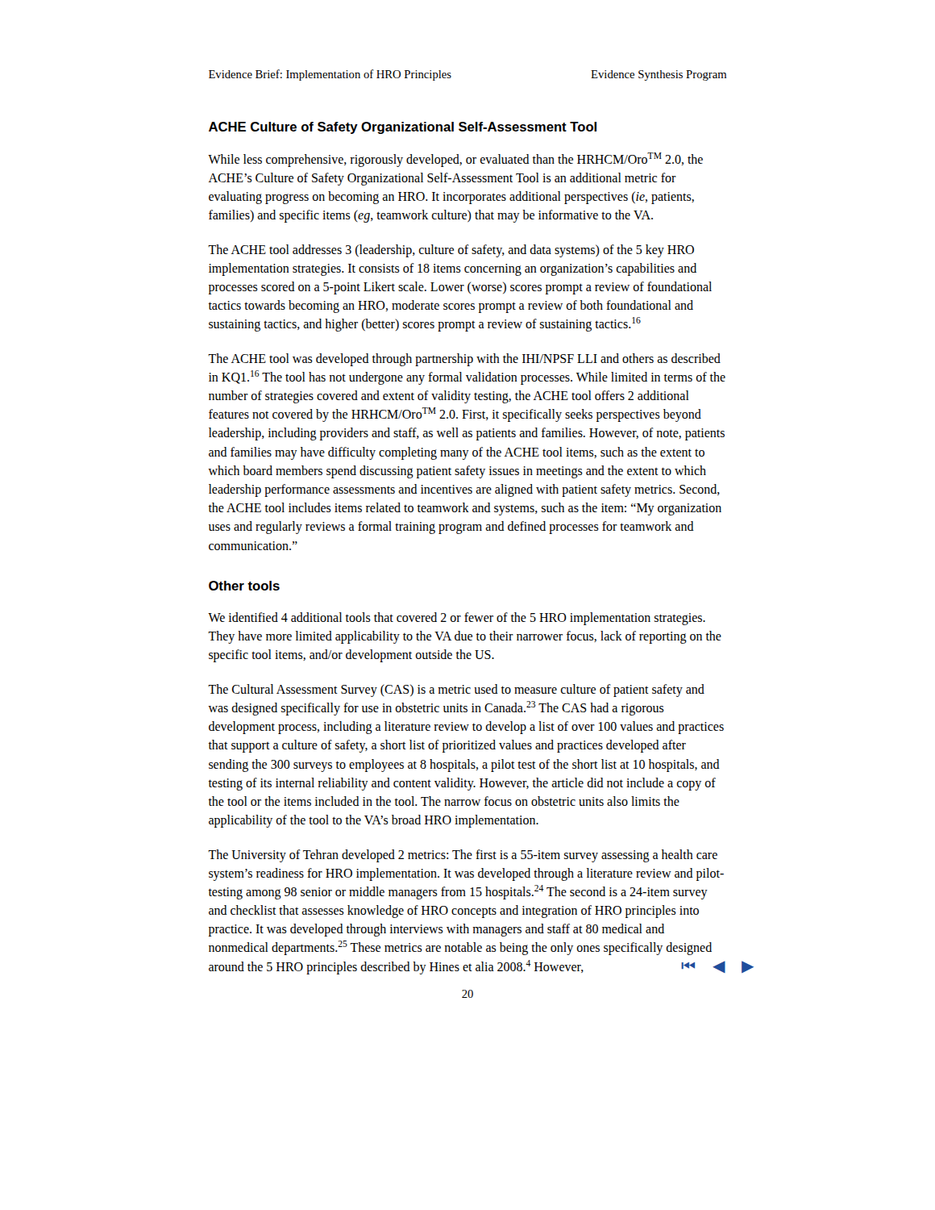Evidence Brief: Implementation of HRO Principles
Evidence Synthesis Program
ACHE Culture of Safety Organizational Self-Assessment Tool
While less comprehensive, rigorously developed, or evaluated than the HRHCM/OroTM 2.0, the ACHE’s Culture of Safety Organizational Self-Assessment Tool is an additional metric for evaluating progress on becoming an HRO. It incorporates additional perspectives (ie, patients, families) and specific items (eg, teamwork culture) that may be informative to the VA.
The ACHE tool addresses 3 (leadership, culture of safety, and data systems) of the 5 key HRO implementation strategies. It consists of 18 items concerning an organization’s capabilities and processes scored on a 5-point Likert scale. Lower (worse) scores prompt a review of foundational tactics towards becoming an HRO, moderate scores prompt a review of both foundational and sustaining tactics, and higher (better) scores prompt a review of sustaining tactics.16
The ACHE tool was developed through partnership with the IHI/NPSF LLI and others as described in KQ1.16 The tool has not undergone any formal validation processes. While limited in terms of the number of strategies covered and extent of validity testing, the ACHE tool offers 2 additional features not covered by the HRHCM/OroTM 2.0. First, it specifically seeks perspectives beyond leadership, including providers and staff, as well as patients and families. However, of note, patients and families may have difficulty completing many of the ACHE tool items, such as the extent to which board members spend discussing patient safety issues in meetings and the extent to which leadership performance assessments and incentives are aligned with patient safety metrics. Second, the ACHE tool includes items related to teamwork and systems, such as the item: “My organization uses and regularly reviews a formal training program and defined processes for teamwork and communication.”
Other tools
We identified 4 additional tools that covered 2 or fewer of the 5 HRO implementation strategies. They have more limited applicability to the VA due to their narrower focus, lack of reporting on the specific tool items, and/or development outside the US.
The Cultural Assessment Survey (CAS) is a metric used to measure culture of patient safety and was designed specifically for use in obstetric units in Canada.23 The CAS had a rigorous development process, including a literature review to develop a list of over 100 values and practices that support a culture of safety, a short list of prioritized values and practices developed after sending the 300 surveys to employees at 8 hospitals, a pilot test of the short list at 10 hospitals, and testing of its internal reliability and content validity. However, the article did not include a copy of the tool or the items included in the tool. The narrow focus on obstetric units also limits the applicability of the tool to the VA’s broad HRO implementation.
The University of Tehran developed 2 metrics: The first is a 55-item survey assessing a health care system’s readiness for HRO implementation. It was developed through a literature review and pilot-testing among 98 senior or middle managers from 15 hospitals.24 The second is a 24-item survey and checklist that assesses knowledge of HRO concepts and integration of HRO principles into practice. It was developed through interviews with managers and staff at 80 medical and nonmedical departments.25 These metrics are notable as being the only ones specifically designed around the 5 HRO principles described by Hines et alia 2008.4 However,
20
⏮ ◀ ▶